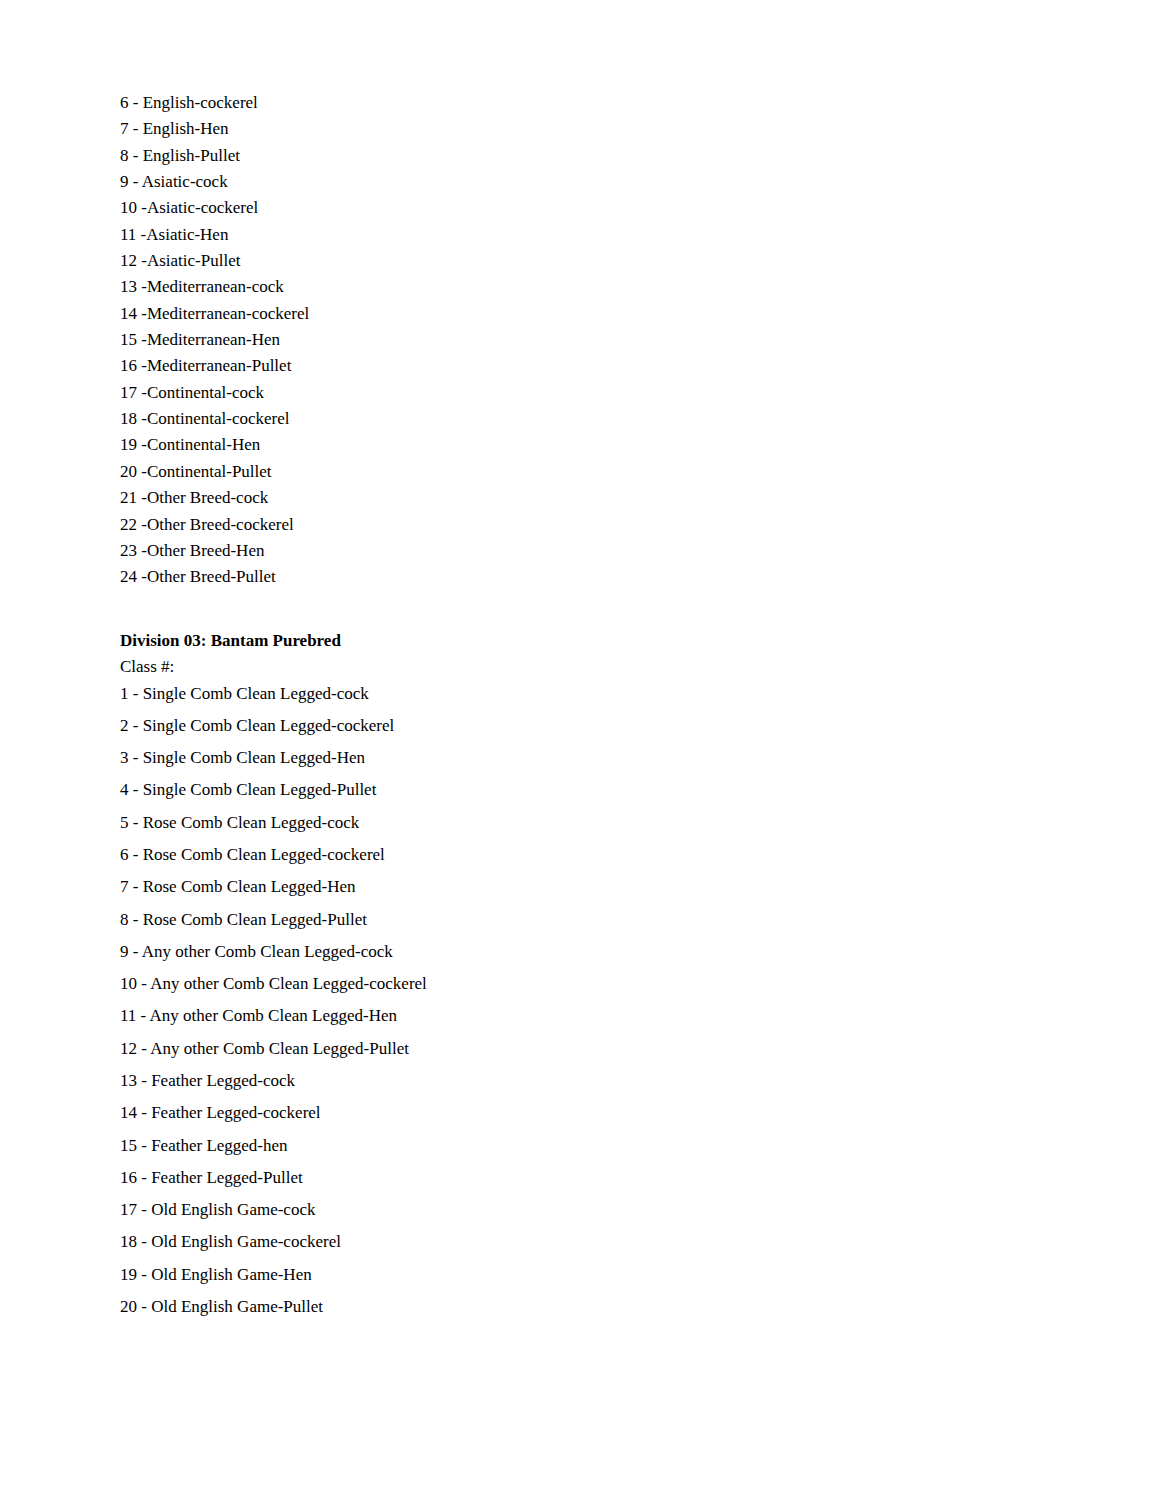6 - English-cockerel
7 - English-Hen
8 - English-Pullet
9 - Asiatic-cock
10 -Asiatic-cockerel
11 -Asiatic-Hen
12 -Asiatic-Pullet
13 -Mediterranean-cock
14 -Mediterranean-cockerel
15 -Mediterranean-Hen
16 -Mediterranean-Pullet
17 -Continental-cock
18 -Continental-cockerel
19 -Continental-Hen
20 -Continental-Pullet
21 -Other Breed-cock
22 -Other Breed-cockerel
23 -Other Breed-Hen
24 -Other Breed-Pullet
Division 03: Bantam Purebred
Class #:
1 - Single Comb Clean Legged-cock
2 - Single Comb Clean Legged-cockerel
3 - Single Comb Clean Legged-Hen
4 - Single Comb Clean Legged-Pullet
5 - Rose Comb Clean Legged-cock
6 - Rose Comb Clean Legged-cockerel
7 - Rose Comb Clean Legged-Hen
8 - Rose Comb Clean Legged-Pullet
9 - Any other Comb Clean Legged-cock
10 - Any other Comb Clean Legged-cockerel
11 - Any other Comb Clean Legged-Hen
12 - Any other Comb Clean Legged-Pullet
13 - Feather Legged-cock
14 - Feather Legged-cockerel
15 - Feather Legged-hen
16 - Feather Legged-Pullet
17 - Old English Game-cock
18 - Old English Game-cockerel
19 - Old English Game-Hen
20 - Old English Game-Pullet